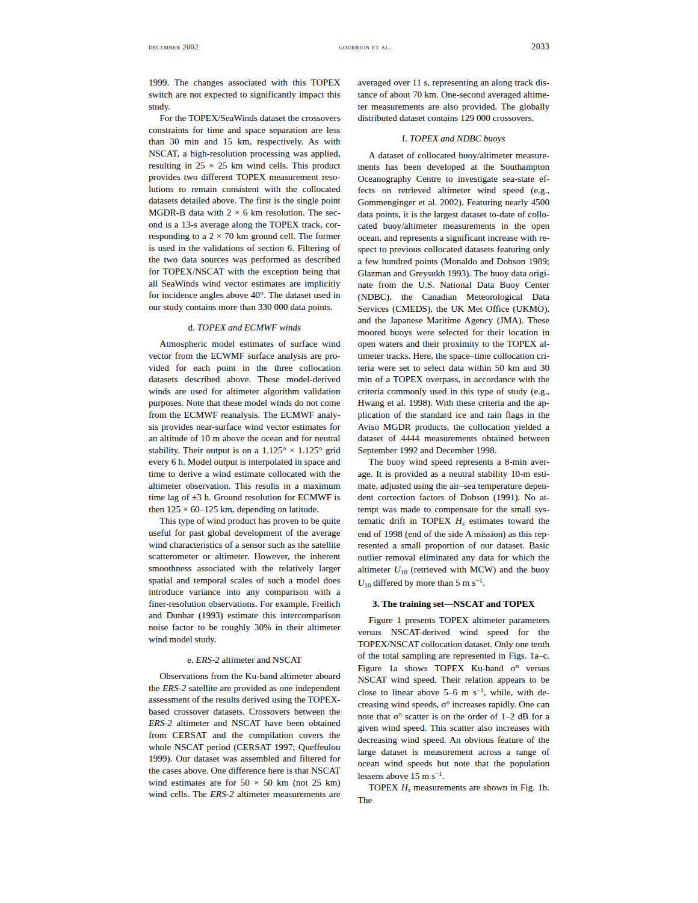December 2002 Gourrion et al. 2033
1999. The changes associated with this TOPEX switch are not expected to significantly impact this study.
For the TOPEX/SeaWinds dataset the crossovers constraints for time and space separation are less than 30 min and 15 km, respectively. As with NSCAT, a high-resolution processing was applied, resulting in 25 × 25 km wind cells. This product provides two different TOPEX measurement resolutions to remain consistent with the collocated datasets detailed above. The first is the single point MGDR-B data with 2 × 6 km resolution. The second is a 13-s average along the TOPEX track, corresponding to a 2 × 70 km ground cell. The former is used in the validations of section 6. Filtering of the two data sources was performed as described for TOPEX/NSCAT with the exception being that all SeaWinds wind vector estimates are implicitly for incidence angles above 40°. The dataset used in our study contains more than 330 000 data points.
d. TOPEX and ECMWF winds
Atmospheric model estimates of surface wind vector from the ECWMF surface analysis are provided for each point in the three collocation datasets described above. These model-derived winds are used for altimeter algorithm validation purposes. Note that these model winds do not come from the ECMWF reanalysis. The ECMWF analysis provides near-surface wind vector estimates for an altitude of 10 m above the ocean and for neutral stability. Their output is on a 1.125° × 1.125° grid every 6 h. Model output is interpolated in space and time to derive a wind estimate collocated with the altimeter observation. This results in a maximum time lag of ±3 h. Ground resolution for ECMWF is then 125 × 60–125 km, depending on latitude.
This type of wind product has proven to be quite useful for past global development of the average wind characteristics of a sensor such as the satellite scatterometer or altimeter. However, the inherent smoothness associated with the relatively larger spatial and temporal scales of such a model does introduce variance into any comparison with a finer-resolution observations. For example, Freilich and Dunbar (1993) estimate this intercomparison noise factor to be roughly 30% in their altimeter wind model study.
e. ERS-2 altimeter and NSCAT
Observations from the Ku-band altimeter aboard the ERS-2 satellite are provided as one independent assessment of the results derived using the TOPEX-based crossover datasets. Crossovers between the ERS-2 altimeter and NSCAT have been obtained from CERSAT and the compilation covers the whole NSCAT period (CERSAT 1997; Queffeulou 1999). Our dataset was assembled and filtered for the cases above. One difference here is that NSCAT wind estimates are for 50 × 50 km (not 25 km) wind cells. The ERS-2 altimeter measurements are averaged over 11 s, representing an along track distance of about 70 km. One-second averaged altimeter measurements are also provided. The globally distributed dataset contains 129 000 crossovers.
f. TOPEX and NDBC buoys
A dataset of collocated buoy/altimeter measurements has been developed at the Southampton Oceanography Centre to investigate sea-state effects on retrieved altimeter wind speed (e.g., Gommenginger et al. 2002). Featuring nearly 4500 data points, it is the largest dataset to-date of collocated buoy/altimeter measurements in the open ocean, and represents a significant increase with respect to previous collocated datasets featuring only a few hundred points (Monaldo and Dobson 1989; Glazman and Greysukh 1993). The buoy data originate from the U.S. National Data Buoy Center (NDBC), the Canadian Meteorological Data Services (CMEDS), the UK Met Office (UKMO), and the Japanese Maritime Agency (JMA). These moored buoys were selected for their location in open waters and their proximity to the TOPEX altimeter tracks. Here, the space–time collocation criteria were set to select data within 50 km and 30 min of a TOPEX overpass, in accordance with the criteria commonly used in this type of study (e.g., Hwang et al. 1998). With these criteria and the application of the standard ice and rain flags in the Aviso MGDR products, the collocation yielded a dataset of 4444 measurements obtained between September 1992 and December 1998.
The buoy wind speed represents a 8-min average. It is provided as a neutral stability 10-m estimate, adjusted using the air–sea temperature dependent correction factors of Dobson (1991). No attempt was made to compensate for the small systematic drift in TOPEX Hs estimates toward the end of 1998 (end of the side A mission) as this represented a small proportion of our dataset. Basic outlier removal eliminated any data for which the altimeter U10 (retrieved with MCW) and the buoy U10 differed by more than 5 m s−1.
3. The training set—NSCAT and TOPEX
Figure 1 presents TOPEX altimeter parameters versus NSCAT-derived wind speed for the TOPEX/NSCAT collocation dataset. Only one tenth of the total sampling are represented in Figs. 1a–c. Figure 1a shows TOPEX Ku-band σo versus NSCAT wind speed. Their relation appears to be close to linear above 5–6 m s−1, while, with decreasing wind speeds, σo increases rapidly. One can note that σo scatter is on the order of 1–2 dB for a given wind speed. This scatter also increases with decreasing wind speed. An obvious feature of the large dataset is measurement across a range of ocean wind speeds but note that the population lessens above 15 m s−1.
TOPEX Hs measurements are shown in Fig. 1b. The